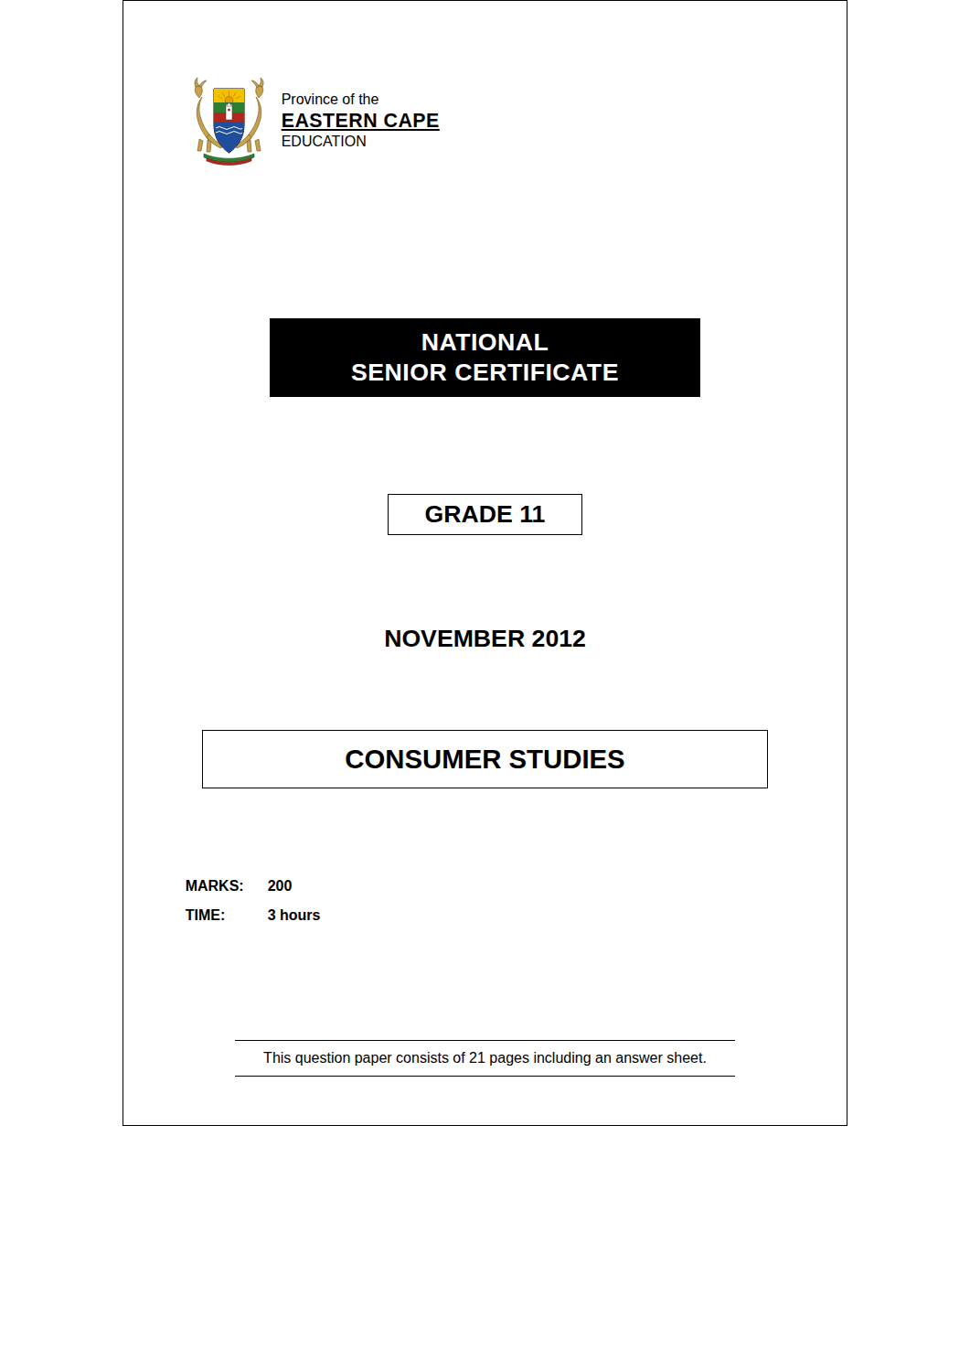Province of the
EASTERN CAPE
EDUCATION
NATIONAL
SENIOR CERTIFICATE
GRADE 11
NOVEMBER 2012
CONSUMER STUDIES
| MARKS: | 200 |
| TIME: | 3 hours |
This question paper consists of 21 pages including an answer sheet.